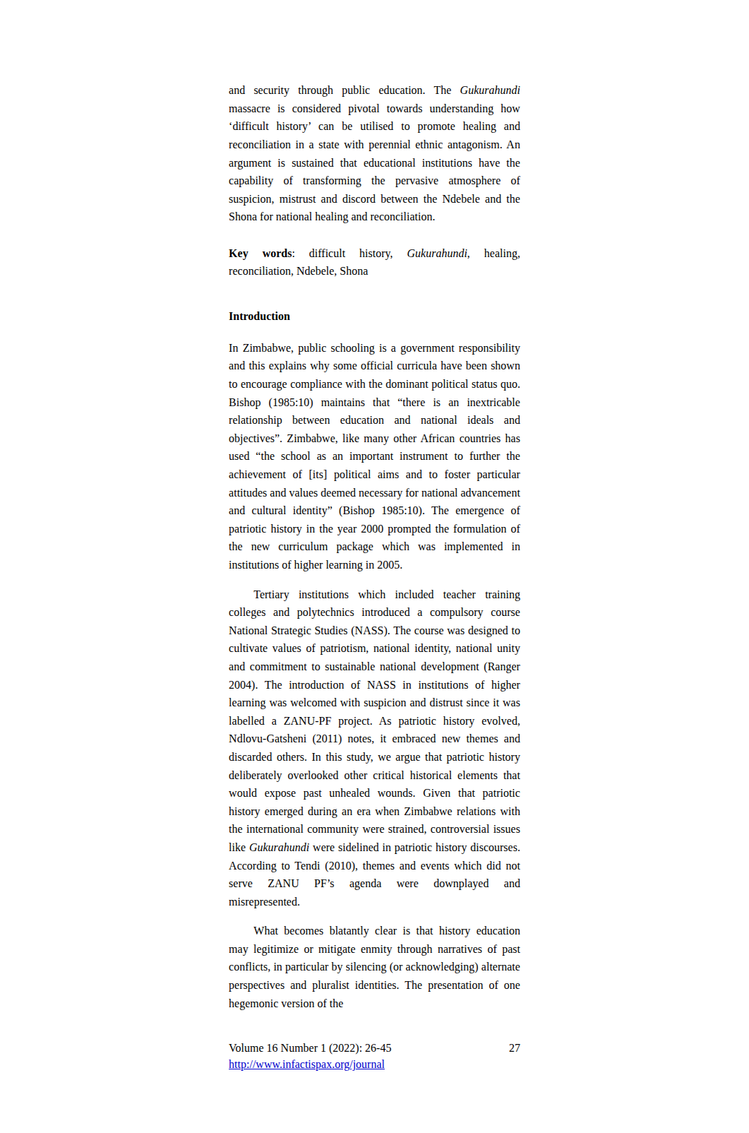and security through public education. The Gukurahundi massacre is considered pivotal towards understanding how ‘difficult history’ can be utilised to promote healing and reconciliation in a state with perennial ethnic antagonism. An argument is sustained that educational institutions have the capability of transforming the pervasive atmosphere of suspicion, mistrust and discord between the Ndebele and the Shona for national healing and reconciliation.
Key words: difficult history, Gukurahundi, healing, reconciliation, Ndebele, Shona
Introduction
In Zimbabwe, public schooling is a government responsibility and this explains why some official curricula have been shown to encourage compliance with the dominant political status quo. Bishop (1985:10) maintains that “there is an inextricable relationship between education and national ideals and objectives”. Zimbabwe, like many other African countries has used “the school as an important instrument to further the achievement of [its] political aims and to foster particular attitudes and values deemed necessary for national advancement and cultural identity” (Bishop 1985:10). The emergence of patriotic history in the year 2000 prompted the formulation of the new curriculum package which was implemented in institutions of higher learning in 2005.
Tertiary institutions which included teacher training colleges and polytechnics introduced a compulsory course National Strategic Studies (NASS). The course was designed to cultivate values of patriotism, national identity, national unity and commitment to sustainable national development (Ranger 2004). The introduction of NASS in institutions of higher learning was welcomed with suspicion and distrust since it was labelled a ZANU-PF project. As patriotic history evolved, Ndlovu-Gatsheni (2011) notes, it embraced new themes and discarded others. In this study, we argue that patriotic history deliberately overlooked other critical historical elements that would expose past unhealed wounds. Given that patriotic history emerged during an era when Zimbabwe relations with the international community were strained, controversial issues like Gukurahundi were sidelined in patriotic history discourses. According to Tendi (2010), themes and events which did not serve ZANU PF’s agenda were downplayed and misrepresented.
What becomes blatantly clear is that history education may legitimize or mitigate enmity through narratives of past conflicts, in particular by silencing (or acknowledging) alternate perspectives and pluralist identities. The presentation of one hegemonic version of the
Volume 16 Number 1 (2022): 26-45 27
http://www.infactispax.org/journal